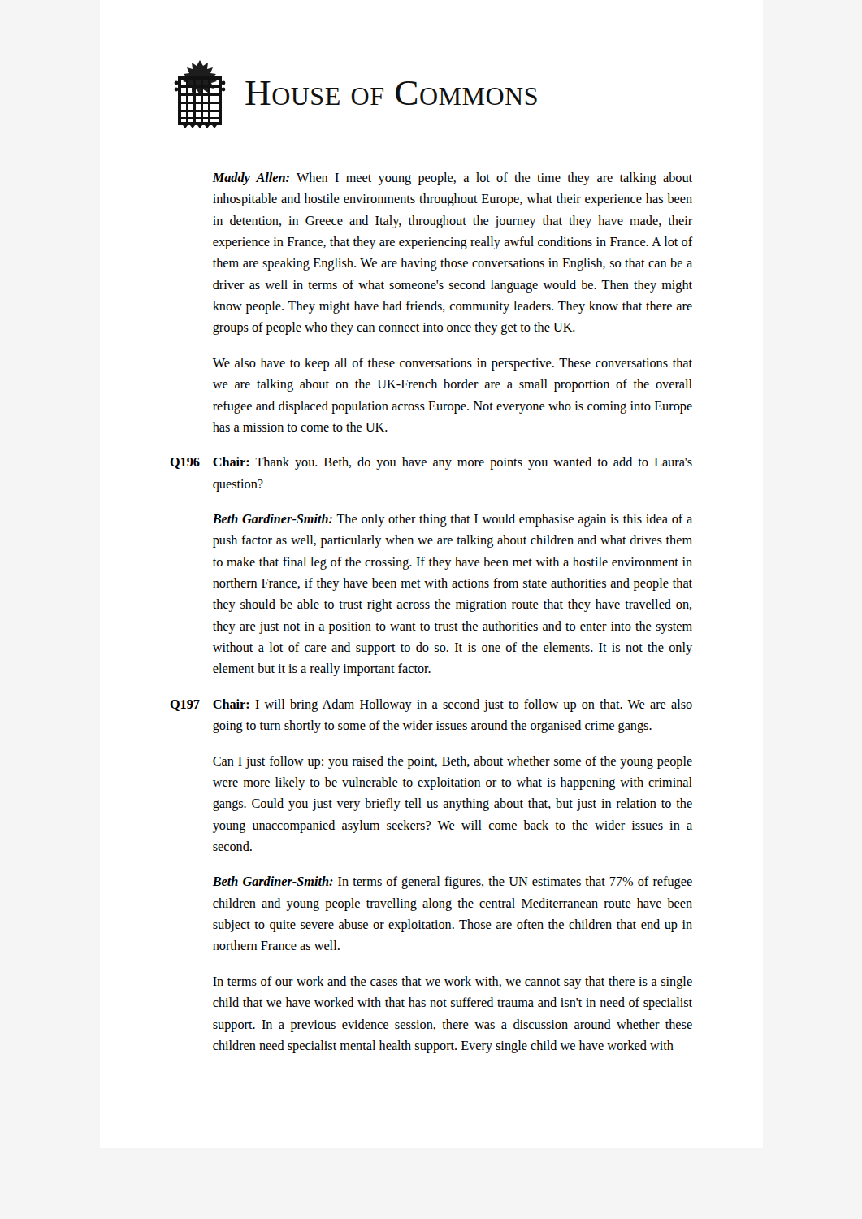House of Commons
Maddy Allen: When I meet young people, a lot of the time they are talking about inhospitable and hostile environments throughout Europe, what their experience has been in detention, in Greece and Italy, throughout the journey that they have made, their experience in France, that they are experiencing really awful conditions in France. A lot of them are speaking English. We are having those conversations in English, so that can be a driver as well in terms of what someone's second language would be. Then they might know people. They might have had friends, community leaders. They know that there are groups of people who they can connect into once they get to the UK.
We also have to keep all of these conversations in perspective. These conversations that we are talking about on the UK-French border are a small proportion of the overall refugee and displaced population across Europe. Not everyone who is coming into Europe has a mission to come to the UK.
Q196
Chair: Thank you. Beth, do you have any more points you wanted to add to Laura's question?
Beth Gardiner-Smith: The only other thing that I would emphasise again is this idea of a push factor as well, particularly when we are talking about children and what drives them to make that final leg of the crossing. If they have been met with a hostile environment in northern France, if they have been met with actions from state authorities and people that they should be able to trust right across the migration route that they have travelled on, they are just not in a position to want to trust the authorities and to enter into the system without a lot of care and support to do so. It is one of the elements. It is not the only element but it is a really important factor.
Q197
Chair: I will bring Adam Holloway in a second just to follow up on that. We are also going to turn shortly to some of the wider issues around the organised crime gangs.
Can I just follow up: you raised the point, Beth, about whether some of the young people were more likely to be vulnerable to exploitation or to what is happening with criminal gangs. Could you just very briefly tell us anything about that, but just in relation to the young unaccompanied asylum seekers? We will come back to the wider issues in a second.
Beth Gardiner-Smith: In terms of general figures, the UN estimates that 77% of refugee children and young people travelling along the central Mediterranean route have been subject to quite severe abuse or exploitation. Those are often the children that end up in northern France as well.
In terms of our work and the cases that we work with, we cannot say that there is a single child that we have worked with that has not suffered trauma and isn't in need of specialist support. In a previous evidence session, there was a discussion around whether these children need specialist mental health support. Every single child we have worked with